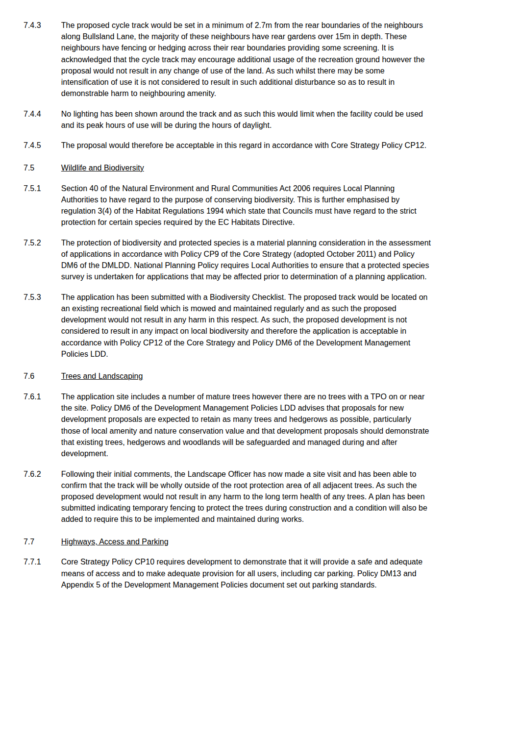7.4.3
The proposed cycle track would be set in a minimum of 2.7m from the rear boundaries of the neighbours along Bullsland Lane, the majority of these neighbours have rear gardens over 15m in depth. These neighbours have fencing or hedging across their rear boundaries providing some screening. It is acknowledged that the cycle track may encourage additional usage of the recreation ground however the proposal would not result in any change of use of the land. As such whilst there may be some intensification of use it is not considered to result in such additional disturbance so as to result in demonstrable harm to neighbouring amenity.
7.4.4
No lighting has been shown around the track and as such this would limit when the facility could be used and its peak hours of use will be during the hours of daylight.
7.4.5
The proposal would therefore be acceptable in this regard in accordance with Core Strategy Policy CP12.
7.5
Wildlife and Biodiversity
7.5.1
Section 40 of the Natural Environment and Rural Communities Act 2006 requires Local Planning Authorities to have regard to the purpose of conserving biodiversity. This is further emphasised by regulation 3(4) of the Habitat Regulations 1994 which state that Councils must have regard to the strict protection for certain species required by the EC Habitats Directive.
7.5.2
The protection of biodiversity and protected species is a material planning consideration in the assessment of applications in accordance with Policy CP9 of the Core Strategy (adopted October 2011) and Policy DM6 of the DMLDD. National Planning Policy requires Local Authorities to ensure that a protected species survey is undertaken for applications that may be affected prior to determination of a planning application.
7.5.3
The application has been submitted with a Biodiversity Checklist. The proposed track would be located on an existing recreational field which is mowed and maintained regularly and as such the proposed development would not result in any harm in this respect. As such, the proposed development is not considered to result in any impact on local biodiversity and therefore the application is acceptable in accordance with Policy CP12 of the Core Strategy and Policy DM6 of the Development Management Policies LDD.
7.6
Trees and Landscaping
7.6.1
The application site includes a number of mature trees however there are no trees with a TPO on or near the site. Policy DM6 of the Development Management Policies LDD advises that proposals for new development proposals are expected to retain as many trees and hedgerows as possible, particularly those of local amenity and nature conservation value and that development proposals should demonstrate that existing trees, hedgerows and woodlands will be safeguarded and managed during and after development.
7.6.2
Following their initial comments, the Landscape Officer has now made a site visit and has been able to confirm that the track will be wholly outside of the root protection area of all adjacent trees. As such the proposed development would not result in any harm to the long term health of any trees. A plan has been submitted indicating temporary fencing to protect the trees during construction and a condition will also be added to require this to be implemented and maintained during works.
7.7
Highways, Access and Parking
7.7.1
Core Strategy Policy CP10 requires development to demonstrate that it will provide a safe and adequate means of access and to make adequate provision for all users, including car parking. Policy DM13 and Appendix 5 of the Development Management Policies document set out parking standards.